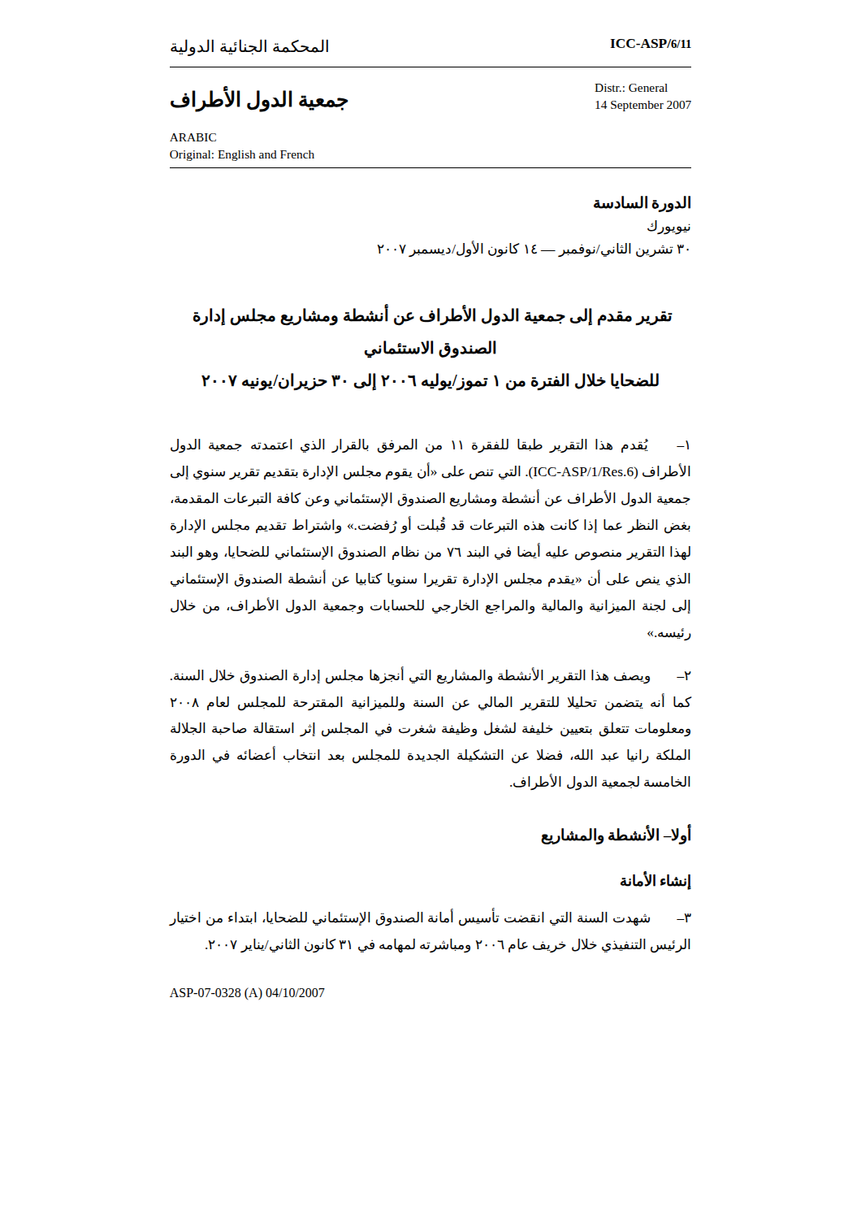ICC-ASP/6/11
المحكمة الجنائية الدولية
Distr.: General
14 September 2007
جمعية الدول الأطراف
ARABIC
Original: English and French
الدورة السادسة
نيويورك
٣٠ تشرين الثاني/نوفمبر — ١٤ كانون الأول/ديسمبر ٢٠٠٧
تقرير مقدم إلى جمعية الدول الأطراف عن أنشطة ومشاريع مجلس إدارة الصندوق الاستئماني
للضحايا خلال الفترة من ١ تموز/يوليه ٢٠٠٦ إلى ٣٠ حزيران/يونيه ٢٠٠٧
١– يُقدم هذا التقرير طبقا للفقرة ١١ من المرفق بالقرار الذي اعتمدته جمعية الدول الأطراف (ICC-ASP/1/Res.6). التي تنص على «أن يقوم مجلس الإدارة بتقديم تقرير سنوي إلى جمعية الدول الأطراف عن أنشطة ومشاريع الصندوق الإستئماني وعن كافة التبرعات المقدمة، بغض النظر عما إذا كانت هذه التبرعات قد قُبلت أو رُفضت.» واشتراط تقديم مجلس الإدارة لهذا التقرير منصوص عليه أيضا في البند ٧٦ من نظام الصندوق الإستئماني للضحايا، وهو البند الذي ينص على أن «يقدم مجلس الإدارة تقريرا سنويا كتابيا عن أنشطة الصندوق الإستئماني إلى لجنة الميزانية والمالية والمراجع الخارجي للحسابات وجمعية الدول الأطراف، من خلال رئيسه.»
٢– ويصف هذا التقرير الأنشطة والمشاريع التي أنجزها مجلس إدارة الصندوق خلال السنة. كما أنه يتضمن تحليلا للتقرير المالي عن السنة وللميزانية المقترحة للمجلس لعام ٢٠٠٨ ومعلومات تتعلق بتعيين خليفة لشغل وظيفة شغرت في المجلس إثر استقالة صاحبة الجلالة الملكة رانيا عبد الله، فضلا عن التشكيلة الجديدة للمجلس بعد انتخاب أعضائه في الدورة الخامسة لجمعية الدول الأطراف.
أولا– الأنشطة والمشاريع
إنشاء الأمانة
٣– شهدت السنة التي انقضت تأسيس أمانة الصندوق الإستئماني للضحايا، ابتداء من اختيار الرئيس التنفيذي خلال خريف عام ٢٠٠٦ ومباشرته لمهامه في ٣١ كانون الثاني/يناير ٢٠٠٧.
ASP-07-0328 (A) 04/10/2007